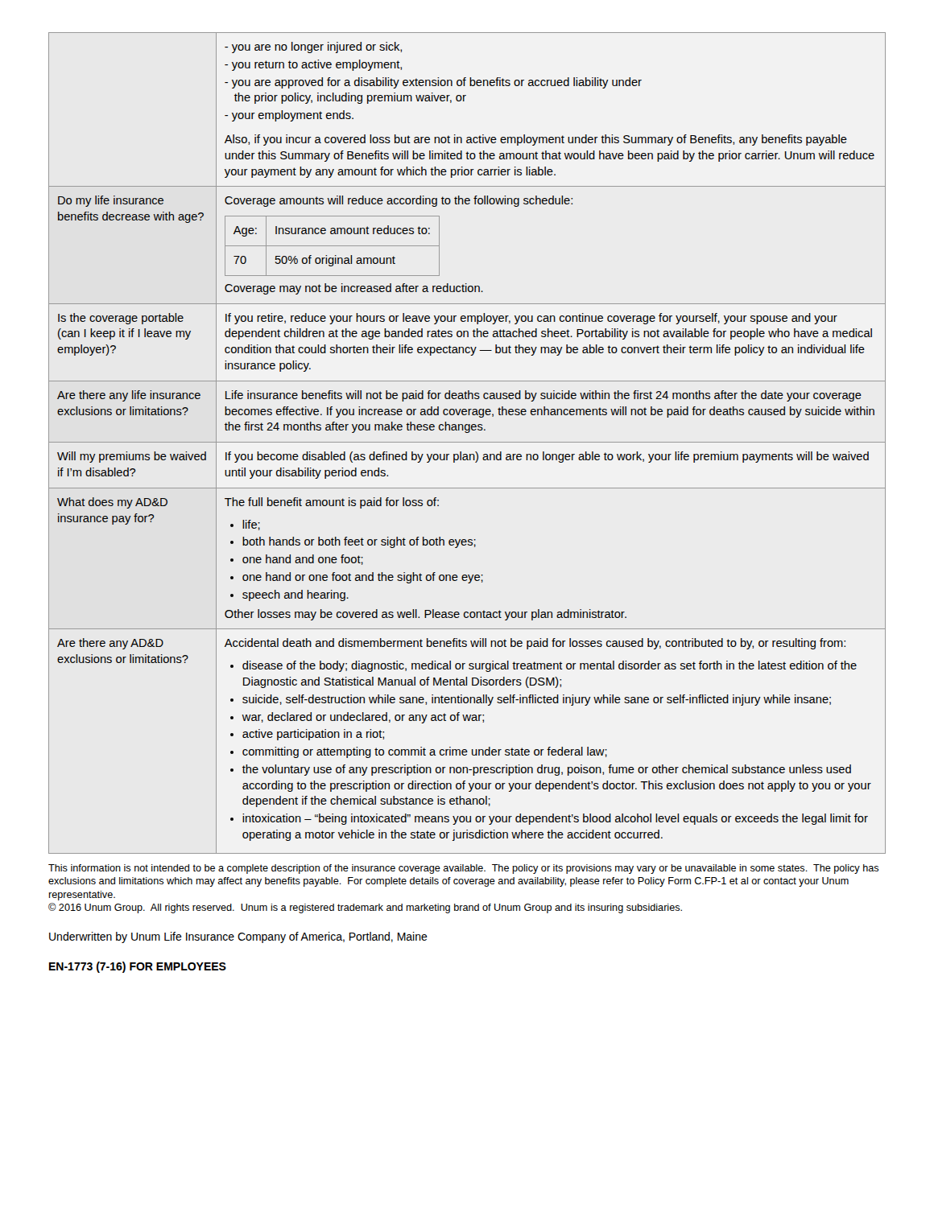| | - you are no longer injured or sick, - you return to active employment, - you are approved for a disability extension of benefits or accrued liability under the prior policy, including premium waiver, or - your employment ends. Also, if you incur a covered loss but are not in active employment under this Summary of Benefits, any benefits payable under this Summary of Benefits will be limited to the amount that would have been paid by the prior carrier. Unum will reduce your payment by any amount for which the prior carrier is liable. |
| Do my life insurance benefits decrease with age? | Coverage amounts will reduce according to the following schedule: / Age: / Insurance amount reduces to: / / 70 / 50% of original amount / Coverage may not be increased after a reduction. |
| Is the coverage portable (can I keep it if I leave my employer)? | If you retire, reduce your hours or leave your employer, you can continue coverage for yourself, your spouse and your dependent children at the age banded rates on the attached sheet. Portability is not available for people who have a medical condition that could shorten their life expectancy — but they may be able to convert their term life policy to an individual life insurance policy. |
| Are there any life insurance exclusions or limitations? | Life insurance benefits will not be paid for deaths caused by suicide within the first 24 months after the date your coverage becomes effective. If you increase or add coverage, these enhancements will not be paid for deaths caused by suicide within the first 24 months after you make these changes. |
| Will my premiums be waived if I’m disabled? | If you become disabled (as defined by your plan) and are no longer able to work, your life premium payments will be waived until your disability period ends. |
| What does my AD&D insurance pay for? | The full benefit amount is paid for loss of: life; both hands or both feet or sight of both eyes; one hand and one foot; one hand or one foot and the sight of one eye; speech and hearing. Other losses may be covered as well. Please contact your plan administrator. |
| Are there any AD&D exclusions or limitations? | Accidental death and dismemberment benefits will not be paid for losses caused by, contributed to by, or resulting from: disease of the body; diagnostic, medical or surgical treatment or mental disorder as set forth in the latest edition of the Diagnostic and Statistical Manual of Mental Disorders (DSM); suicide, self-destruction while sane, intentionally self-inflicted injury while sane or self-inflicted injury while insane; war, declared or undeclared, or any act of war; active participation in a riot; committing or attempting to commit a crime under state or federal law; the voluntary use of any prescription or non-prescription drug, poison, fume or other chemical substance unless used according to the prescription or direction of your or your dependent’s doctor. This exclusion does not apply to you or your dependent if the chemical substance is ethanol; intoxication – “being intoxicated” means you or your dependent’s blood alcohol level equals or exceeds the legal limit for operating a motor vehicle in the state or jurisdiction where the accident occurred. |
This information is not intended to be a complete description of the insurance coverage available. The policy or its provisions may vary or be unavailable in some states. The policy has exclusions and limitations which may affect any benefits payable. For complete details of coverage and availability, please refer to Policy Form C.FP-1 et al or contact your Unum representative.
© 2016 Unum Group. All rights reserved. Unum is a registered trademark and marketing brand of Unum Group and its insuring subsidiaries.
Underwritten by Unum Life Insurance Company of America, Portland, Maine
EN-1773 (7-16) FOR EMPLOYEES